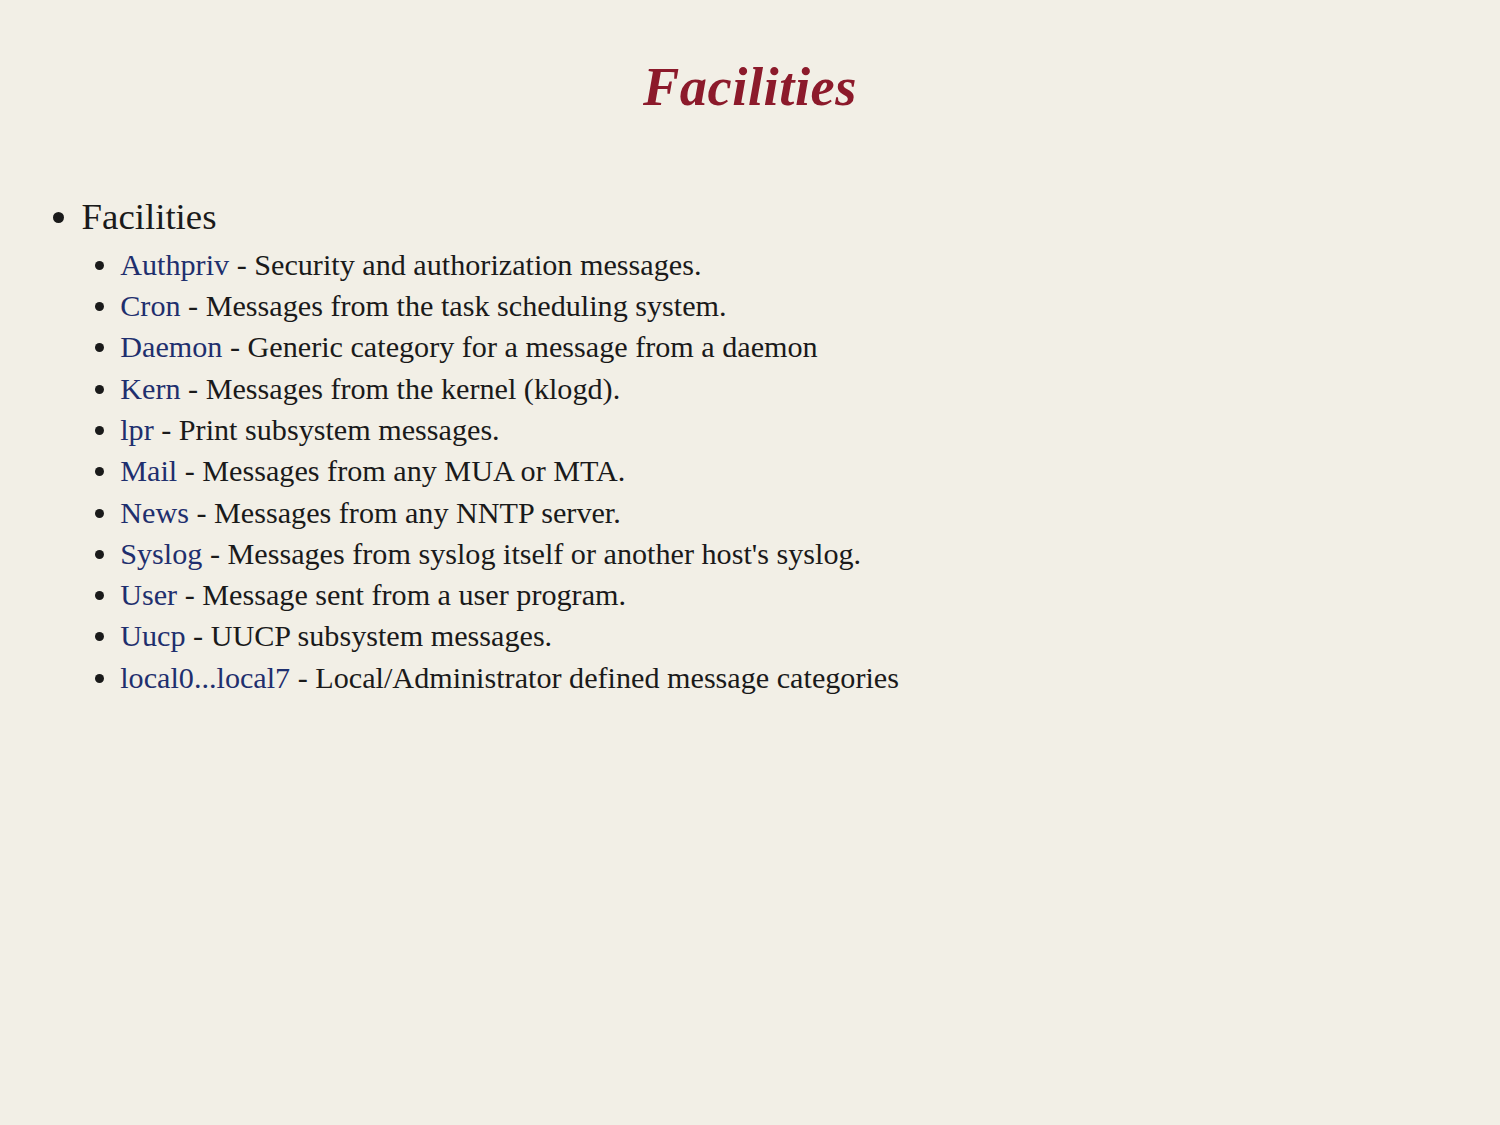Facilities
Facilities
Authpriv - Security and authorization messages.
Cron - Messages from the task scheduling system.
Daemon - Generic category for a message from a daemon
Kern - Messages from the kernel (klogd).
lpr - Print subsystem messages.
Mail - Messages from any MUA or MTA.
News - Messages from any NNTP server.
Syslog - Messages from syslog itself or another host's syslog.
User - Message sent from a user program.
Uucp - UUCP subsystem messages.
local0...local7 - Local/Administrator defined message categories